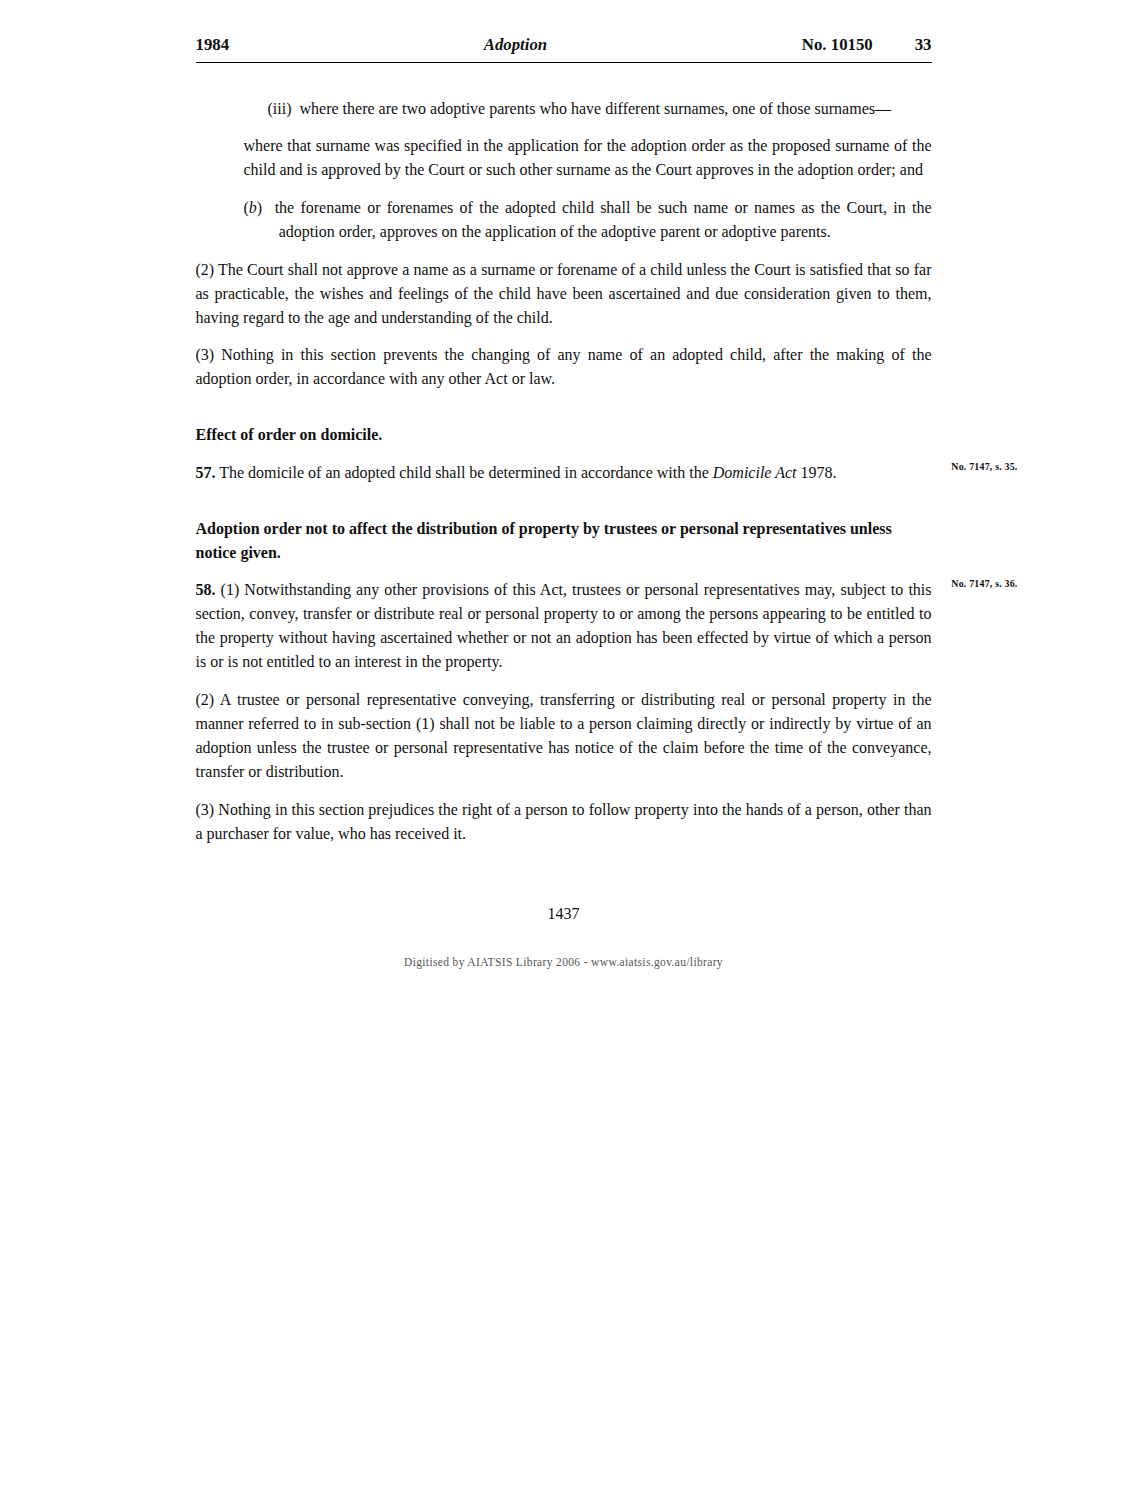1984
Adoption
No. 10150 33
(iii) where there are two adoptive parents who have different surnames, one of those surnames—
where that surname was specified in the application for the adoption order as the proposed surname of the child and is approved by the Court or such other surname as the Court approves in the adoption order; and
(b) the forename or forenames of the adopted child shall be such name or names as the Court, in the adoption order, approves on the application of the adoptive parent or adoptive parents.
(2) The Court shall not approve a name as a surname or forename of a child unless the Court is satisfied that so far as practicable, the wishes and feelings of the child have been ascertained and due consideration given to them, having regard to the age and understanding of the child.
(3) Nothing in this section prevents the changing of any name of an adopted child, after the making of the adoption order, in accordance with any other Act or law.
Effect of order on domicile.
No. 7147, s. 35. 57. The domicile of an adopted child shall be determined in accordance with the Domicile Act 1978.
Adoption order not to affect the distribution of property by trustees or personal representatives unless notice given.
No. 7147, s. 36. 58. (1) Notwithstanding any other provisions of this Act, trustees or personal representatives may, subject to this section, convey, transfer or distribute real or personal property to or among the persons appearing to be entitled to the property without having ascertained whether or not an adoption has been effected by virtue of which a person is or is not entitled to an interest in the property.
(2) A trustee or personal representative conveying, transferring or distributing real or personal property in the manner referred to in sub-section (1) shall not be liable to a person claiming directly or indirectly by virtue of an adoption unless the trustee or personal representative has notice of the claim before the time of the conveyance, transfer or distribution.
(3) Nothing in this section prejudices the right of a person to follow property into the hands of a person, other than a purchaser for value, who has received it.
1437
Digitised by AIATSIS Library 2006 - www.aiatsis.gov.au/library